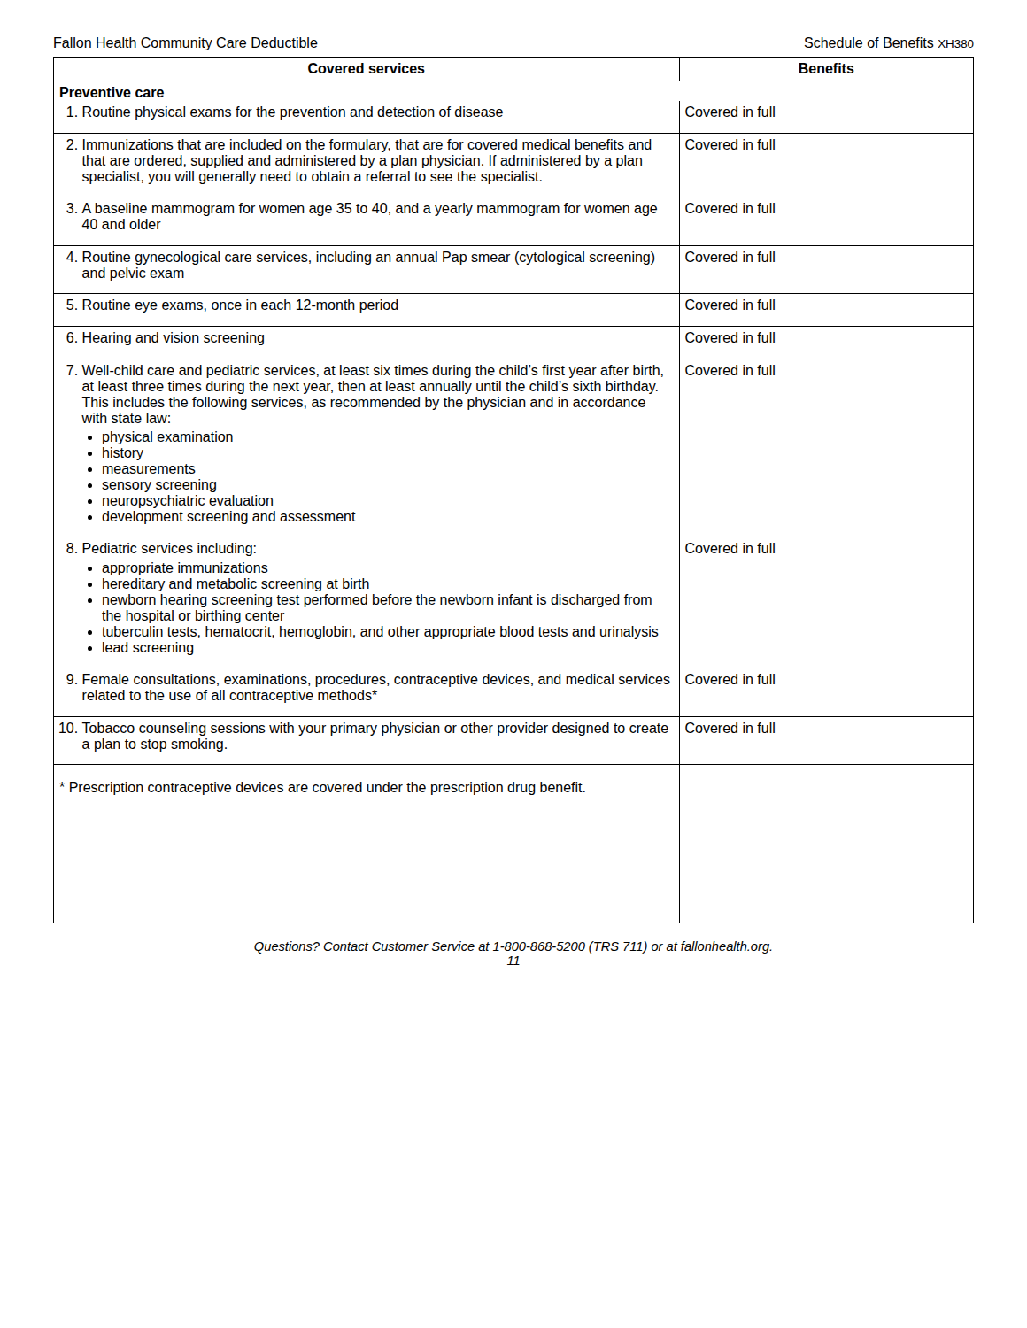Fallon Health Community Care Deductible
Schedule of Benefits XH380
| Covered services | Benefits |
| --- | --- |
| Preventive care |
| Routine physical exams for the prevention and detection of disease | Covered in full |
| Immunizations that are included on the formulary, that are for covered medical benefits and that are ordered, supplied and administered by a plan physician. If administered by a plan specialist, you will generally need to obtain a referral to see the specialist. | Covered in full |
| A baseline mammogram for women age 35 to 40, and a yearly mammogram for women age 40 and older | Covered in full |
| Routine gynecological care services, including an annual Pap smear (cytological screening) and pelvic exam | Covered in full |
| Routine eye exams, once in each 12-month period | Covered in full |
| Hearing and vision screening | Covered in full |
| Well-child care and pediatric services, at least six times during the child’s first year after birth, at least three times during the next year, then at least annually until the child’s sixth birthday. This includes the following services, as recommended by the physician and in accordance with state law: physical examination history measurements sensory screening neuropsychiatric evaluation development screening and assessment | Covered in full |
| Pediatric services including: appropriate immunizations hereditary and metabolic screening at birth newborn hearing screening test performed before the newborn infant is discharged from the hospital or birthing center tuberculin tests, hematocrit, hemoglobin, and other appropriate blood tests and urinalysis lead screening | Covered in full |
| Female consultations, examinations, procedures, contraceptive devices, and medical services related to the use of all contraceptive methods* | Covered in full |
| Tobacco counseling sessions with your primary physician or other provider designed to create a plan to stop smoking. | Covered in full |
| * Prescription contraceptive devices are covered under the prescription drug benefit. | |
Questions? Contact Customer Service at 1-800-868-5200 (TRS 711) or at fallonhealth.org.
11